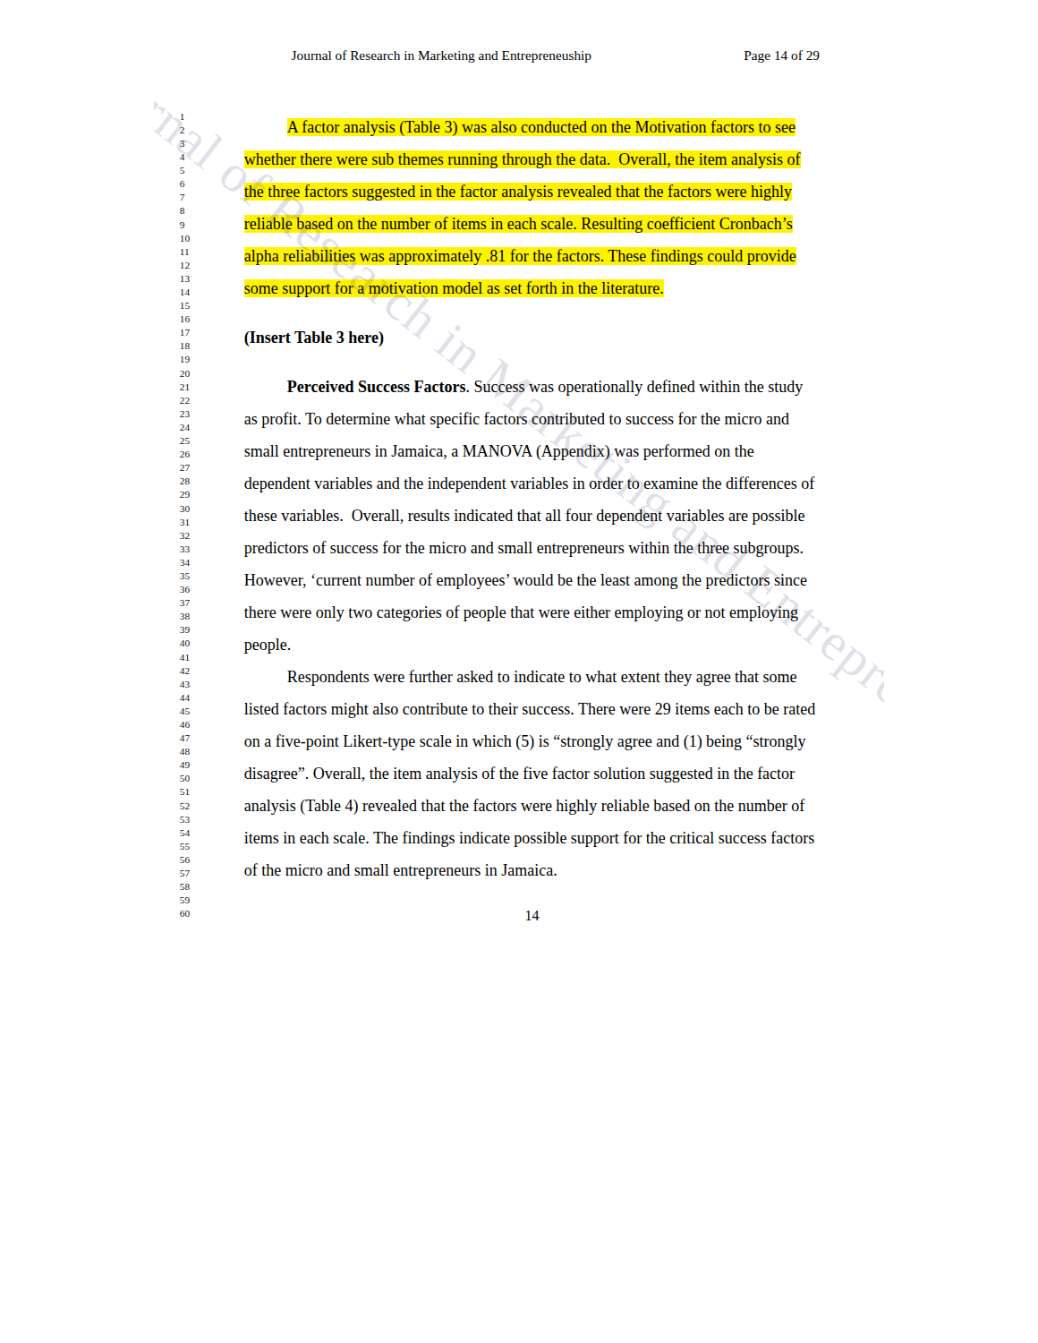Journal of Research in Marketing and Entrepreneuship Page 14 of 29
123456789101112131415161718192021222324252627282930313233343536373839404142434445464748495051525354555657585960
A factor analysis (Table 3) was also conducted on the Motivation factors to see whether there were sub themes running through the data. Overall, the item analysis of the three factors suggested in the factor analysis revealed that the factors were highly reliable based on the number of items in each scale. Resulting coefficient Cronbach’s alpha reliabilities was approximately .81 for the factors. These findings could provide some support for a motivation model as set forth in the literature.
(Insert Table 3 here)
Perceived Success Factors. Success was operationally defined within the study as profit. To determine what specific factors contributed to success for the micro and small entrepreneurs in Jamaica, a MANOVA (Appendix) was performed on the dependent variables and the independent variables in order to examine the differences of these variables. Overall, results indicated that all four dependent variables are possible predictors of success for the micro and small entrepreneurs within the three subgroups. However, ‘current number of employees’ would be the least among the predictors since there were only two categories of people that were either employing or not employing people.
Respondents were further asked to indicate to what extent they agree that some listed factors might also contribute to their success. There were 29 items each to be rated on a five-point Likert-type scale in which (5) is “strongly agree and (1) being “strongly disagree”. Overall, the item analysis of the five factor solution suggested in the factor analysis (Table 4) revealed that the factors were highly reliable based on the number of items in each scale. The findings indicate possible support for the critical success factors of the micro and small entrepreneurs in Jamaica.
14
Journal of Research in Marketing and Entrepreneurship